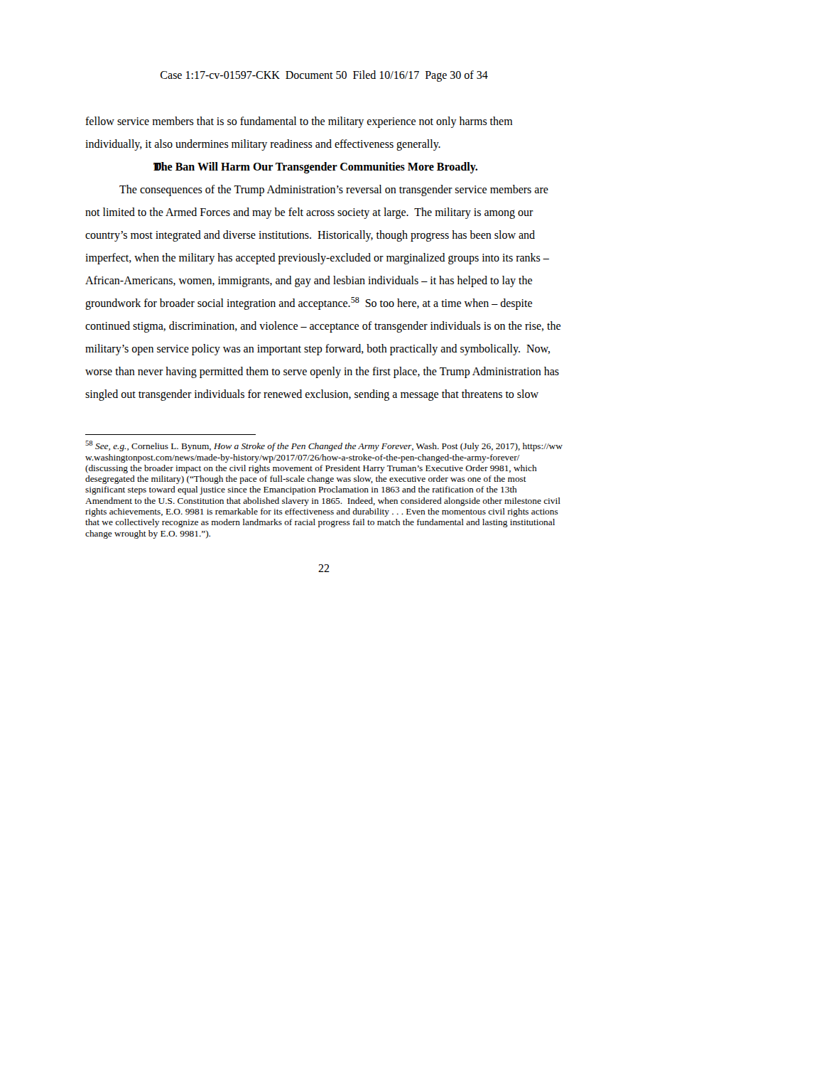Case 1:17-cv-01597-CKK Document 50 Filed 10/16/17 Page 30 of 34
fellow service members that is so fundamental to the military experience not only harms them individually, it also undermines military readiness and effectiveness generally.
D. The Ban Will Harm Our Transgender Communities More Broadly.
The consequences of the Trump Administration’s reversal on transgender service members are not limited to the Armed Forces and may be felt across society at large. The military is among our country’s most integrated and diverse institutions. Historically, though progress has been slow and imperfect, when the military has accepted previously-excluded or marginalized groups into its ranks – African-Americans, women, immigrants, and gay and lesbian individuals – it has helped to lay the groundwork for broader social integration and acceptance.58 So too here, at a time when – despite continued stigma, discrimination, and violence – acceptance of transgender individuals is on the rise, the military’s open service policy was an important step forward, both practically and symbolically. Now, worse than never having permitted them to serve openly in the first place, the Trump Administration has singled out transgender individuals for renewed exclusion, sending a message that threatens to slow
58 See, e.g., Cornelius L. Bynum, How a Stroke of the Pen Changed the Army Forever, Wash. Post (July 26, 2017), https://www.washingtonpost.com/news/made-by-history/wp/2017/07/26/how-a-stroke-of-the-pen-changed-the-army-forever/ (discussing the broader impact on the civil rights movement of President Harry Truman’s Executive Order 9981, which desegregated the military) (“Though the pace of full-scale change was slow, the executive order was one of the most significant steps toward equal justice since the Emancipation Proclamation in 1863 and the ratification of the 13th Amendment to the U.S. Constitution that abolished slavery in 1865. Indeed, when considered alongside other milestone civil rights achievements, E.O. 9981 is remarkable for its effectiveness and durability . . . Even the momentous civil rights actions that we collectively recognize as modern landmarks of racial progress fail to match the fundamental and lasting institutional change wrought by E.O. 9981.”).
22